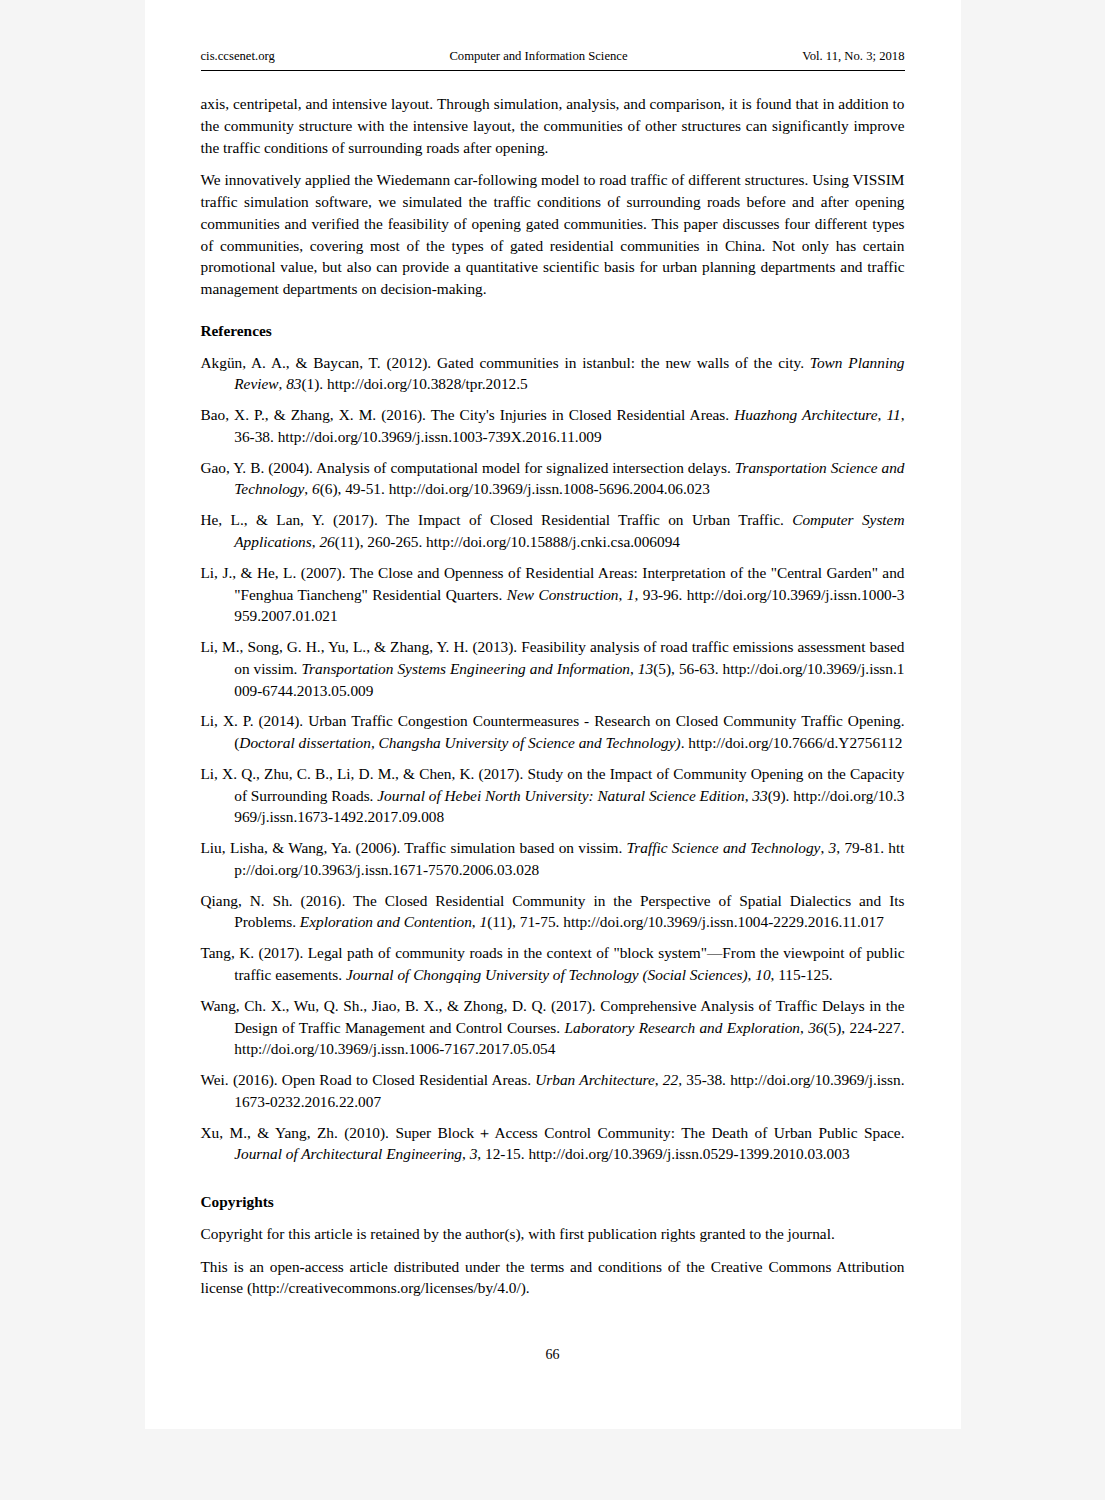cis.ccsenet.org Computer and Information Science Vol. 11, No. 3; 2018
axis, centripetal, and intensive layout. Through simulation, analysis, and comparison, it is found that in addition to the community structure with the intensive layout, the communities of other structures can significantly improve the traffic conditions of surrounding roads after opening.
We innovatively applied the Wiedemann car-following model to road traffic of different structures. Using VISSIM traffic simulation software, we simulated the traffic conditions of surrounding roads before and after opening communities and verified the feasibility of opening gated communities. This paper discusses four different types of communities, covering most of the types of gated residential communities in China. Not only has certain promotional value, but also can provide a quantitative scientific basis for urban planning departments and traffic management departments on decision-making.
References
Akgün, A. A., & Baycan, T. (2012). Gated communities in istanbul: the new walls of the city. Town Planning Review, 83(1). http://doi.org/10.3828/tpr.2012.5
Bao, X. P., & Zhang, X. M. (2016). The City's Injuries in Closed Residential Areas. Huazhong Architecture, 11, 36-38. http://doi.org/10.3969/j.issn.1003-739X.2016.11.009
Gao, Y. B. (2004). Analysis of computational model for signalized intersection delays. Transportation Science and Technology, 6(6), 49-51. http://doi.org/10.3969/j.issn.1008-5696.2004.06.023
He, L., & Lan, Y. (2017). The Impact of Closed Residential Traffic on Urban Traffic. Computer System Applications, 26(11), 260-265. http://doi.org/10.15888/j.cnki.csa.006094
Li, J., & He, L. (2007). The Close and Openness of Residential Areas: Interpretation of the "Central Garden" and "Fenghua Tiancheng" Residential Quarters. New Construction, 1, 93-96. http://doi.org/10.3969/j.issn.1000-3959.2007.01.021
Li, M., Song, G. H., Yu, L., & Zhang, Y. H. (2013). Feasibility analysis of road traffic emissions assessment based on vissim. Transportation Systems Engineering and Information, 13(5), 56-63. http://doi.org/10.3969/j.issn.1009-6744.2013.05.009
Li, X. P. (2014). Urban Traffic Congestion Countermeasures - Research on Closed Community Traffic Opening. (Doctoral dissertation, Changsha University of Science and Technology). http://doi.org/10.7666/d.Y2756112
Li, X. Q., Zhu, C. B., Li, D. M., & Chen, K. (2017). Study on the Impact of Community Opening on the Capacity of Surrounding Roads. Journal of Hebei North University: Natural Science Edition, 33(9). http://doi.org/10.3969/j.issn.1673-1492.2017.09.008
Liu, Lisha, & Wang, Ya. (2006). Traffic simulation based on vissim. Traffic Science and Technology, 3, 79-81. http://doi.org/10.3963/j.issn.1671-7570.2006.03.028
Qiang, N. Sh. (2016). The Closed Residential Community in the Perspective of Spatial Dialectics and Its Problems. Exploration and Contention, 1(11), 71-75. http://doi.org/10.3969/j.issn.1004-2229.2016.11.017
Tang, K. (2017). Legal path of community roads in the context of "block system"—From the viewpoint of public traffic easements. Journal of Chongqing University of Technology (Social Sciences), 10, 115-125.
Wang, Ch. X., Wu, Q. Sh., Jiao, B. X., & Zhong, D. Q. (2017). Comprehensive Analysis of Traffic Delays in the Design of Traffic Management and Control Courses. Laboratory Research and Exploration, 36(5), 224-227. http://doi.org/10.3969/j.issn.1006-7167.2017.05.054
Wei. (2016). Open Road to Closed Residential Areas. Urban Architecture, 22, 35-38. http://doi.org/10.3969/j.issn.1673-0232.2016.22.007
Xu, M., & Yang, Zh. (2010). Super Block＋Access Control Community: The Death of Urban Public Space. Journal of Architectural Engineering, 3, 12-15. http://doi.org/10.3969/j.issn.0529-1399.2010.03.003
Copyrights
Copyright for this article is retained by the author(s), with first publication rights granted to the journal.
This is an open-access article distributed under the terms and conditions of the Creative Commons Attribution license (http://creativecommons.org/licenses/by/4.0/).
66